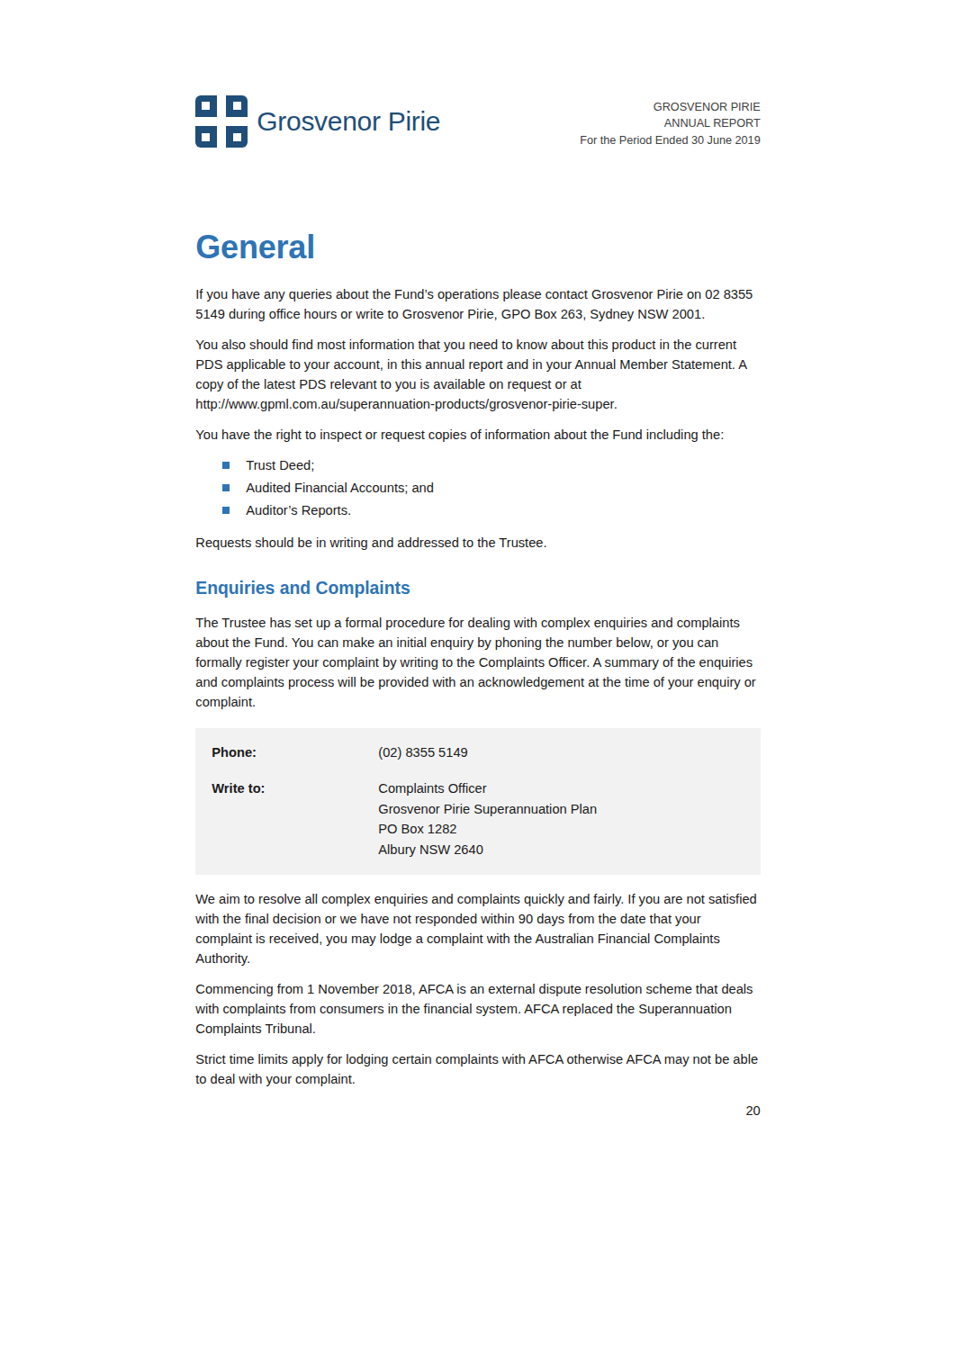Grosvenor Pirie
GROSVENOR PIRIE
ANNUAL REPORT
For the Period Ended 30 June 2019
General
If you have any queries about the Fund’s operations please contact Grosvenor Pirie on 02 8355 5149 during office hours or write to Grosvenor Pirie, GPO Box 263, Sydney NSW 2001.
You also should find most information that you need to know about this product in the current PDS applicable to your account, in this annual report and in your Annual Member Statement. A copy of the latest PDS relevant to you is available on request or at http://www.gpml.com.au/superannuation-products/grosvenor-pirie-super.
You have the right to inspect or request copies of information about the Fund including the:
Trust Deed;
Audited Financial Accounts; and
Auditor’s Reports.
Requests should be in writing and addressed to the Trustee.
Enquiries and Complaints
The Trustee has set up a formal procedure for dealing with complex enquiries and complaints about the Fund. You can make an initial enquiry by phoning the number below, or you can formally register your complaint by writing to the Complaints Officer. A summary of the enquiries and complaints process will be provided with an acknowledgement at the time of your enquiry or complaint.
| Phone: | (02) 8355 5149 |
| Write to: | Complaints Officer Grosvenor Pirie Superannuation Plan PO Box 1282 Albury NSW 2640 |
We aim to resolve all complex enquiries and complaints quickly and fairly. If you are not satisfied with the final decision or we have not responded within 90 days from the date that your complaint is received, you may lodge a complaint with the Australian Financial Complaints Authority.
Commencing from 1 November 2018, AFCA is an external dispute resolution scheme that deals with complaints from consumers in the financial system. AFCA replaced the Superannuation Complaints Tribunal.
Strict time limits apply for lodging certain complaints with AFCA otherwise AFCA may not be able to deal with your complaint.
20